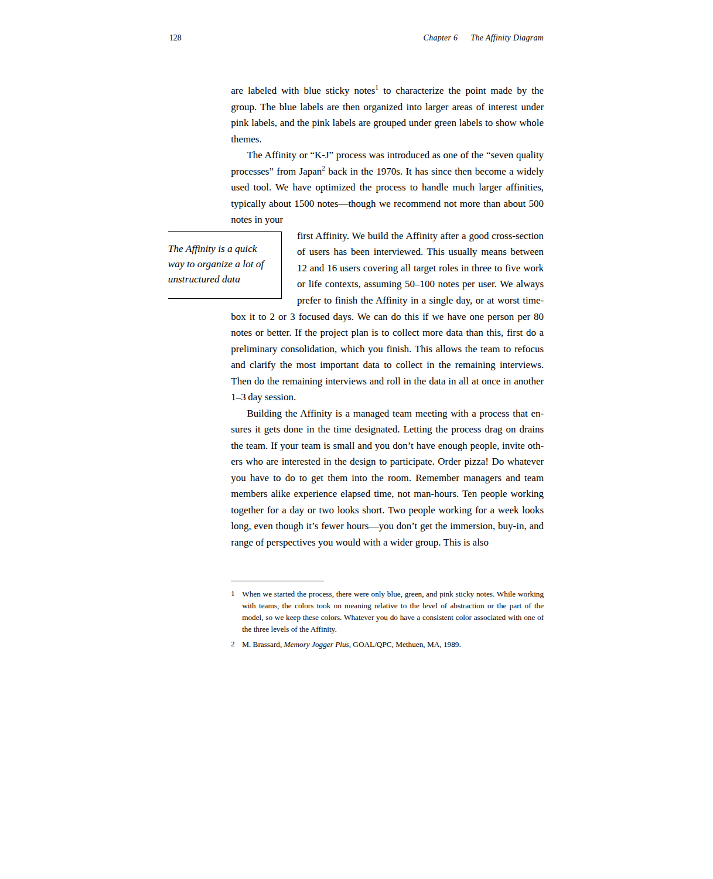128 Chapter 6 The Affinity Diagram
are labeled with blue sticky notes1 to characterize the point made by the group. The blue labels are then organized into larger areas of interest under pink labels, and the pink labels are grouped under green labels to show whole themes.
The Affinity or “K-J” process was introduced as one of the “seven quality processes” from Japan2 back in the 1970s. It has since then become a widely used tool. We have optimized the process to handle much larger affinities, typically about 1500 notes—though we recommend not more than about 500 notes in your
The Affinity is a quick way to organize a lot of unstructured data
first Affinity. We build the Affinity after a good cross-section of users has been interviewed. This usually means between 12 and 16 users covering all target roles in three to five work or life contexts, assuming 50–100 notes per user. We always prefer to finish the Affinity in a single day, or at worst time-box it to 2 or 3 focused days. We can do this if we have one person per 80 notes or better. If the project plan is to collect more data than this, first do a preliminary consolidation, which you finish. This allows the team to refocus and clarify the most important data to collect in the remaining interviews. Then do the remaining interviews and roll in the data in all at once in another 1–3 day session.
Building the Affinity is a managed team meeting with a process that ensures it gets done in the time designated. Letting the process drag on drains the team. If your team is small and you don’t have enough people, invite others who are interested in the design to participate. Order pizza! Do whatever you have to do to get them into the room. Remember managers and team members alike experience elapsed time, not man-hours. Ten people working together for a day or two looks short. Two people working for a week looks long, even though it’s fewer hours—you don’t get the immersion, buy-in, and range of perspectives you would with a wider group. This is also
1 When we started the process, there were only blue, green, and pink sticky notes. While working with teams, the colors took on meaning relative to the level of abstraction or the part of the model, so we keep these colors. Whatever you do have a consistent color associated with one of the three levels of the Affinity.
2 M. Brassard, Memory Jogger Plus, GOAL/QPC, Methuen, MA, 1989.